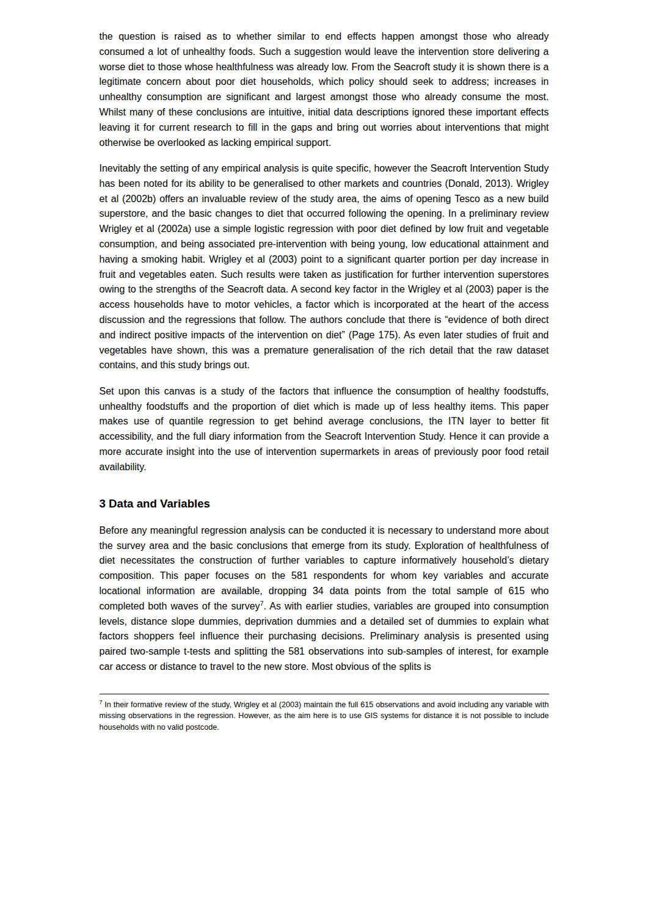the question is raised as to whether similar to end effects happen amongst those who already consumed a lot of unhealthy foods. Such a suggestion would leave the intervention store delivering a worse diet to those whose healthfulness was already low. From the Seacroft study it is shown there is a legitimate concern about poor diet households, which policy should seek to address; increases in unhealthy consumption are significant and largest amongst those who already consume the most. Whilst many of these conclusions are intuitive, initial data descriptions ignored these important effects leaving it for current research to fill in the gaps and bring out worries about interventions that might otherwise be overlooked as lacking empirical support.
Inevitably the setting of any empirical analysis is quite specific, however the Seacroft Intervention Study has been noted for its ability to be generalised to other markets and countries (Donald, 2013). Wrigley et al (2002b) offers an invaluable review of the study area, the aims of opening Tesco as a new build superstore, and the basic changes to diet that occurred following the opening. In a preliminary review Wrigley et al (2002a) use a simple logistic regression with poor diet defined by low fruit and vegetable consumption, and being associated pre-intervention with being young, low educational attainment and having a smoking habit. Wrigley et al (2003) point to a significant quarter portion per day increase in fruit and vegetables eaten. Such results were taken as justification for further intervention superstores owing to the strengths of the Seacroft data. A second key factor in the Wrigley et al (2003) paper is the access households have to motor vehicles, a factor which is incorporated at the heart of the access discussion and the regressions that follow. The authors conclude that there is “evidence of both direct and indirect positive impacts of the intervention on diet” (Page 175). As even later studies of fruit and vegetables have shown, this was a premature generalisation of the rich detail that the raw dataset contains, and this study brings out.
Set upon this canvas is a study of the factors that influence the consumption of healthy foodstuffs, unhealthy foodstuffs and the proportion of diet which is made up of less healthy items. This paper makes use of quantile regression to get behind average conclusions, the ITN layer to better fit accessibility, and the full diary information from the Seacroft Intervention Study. Hence it can provide a more accurate insight into the use of intervention supermarkets in areas of previously poor food retail availability.
3 Data and Variables
Before any meaningful regression analysis can be conducted it is necessary to understand more about the survey area and the basic conclusions that emerge from its study. Exploration of healthfulness of diet necessitates the construction of further variables to capture informatively household’s dietary composition. This paper focuses on the 581 respondents for whom key variables and accurate locational information are available, dropping 34 data points from the total sample of 615 who completed both waves of the survey7. As with earlier studies, variables are grouped into consumption levels, distance slope dummies, deprivation dummies and a detailed set of dummies to explain what factors shoppers feel influence their purchasing decisions. Preliminary analysis is presented using paired two-sample t-tests and splitting the 581 observations into sub-samples of interest, for example car access or distance to travel to the new store. Most obvious of the splits is
7 In their formative review of the study, Wrigley et al (2003) maintain the full 615 observations and avoid including any variable with missing observations in the regression. However, as the aim here is to use GIS systems for distance it is not possible to include households with no valid postcode.